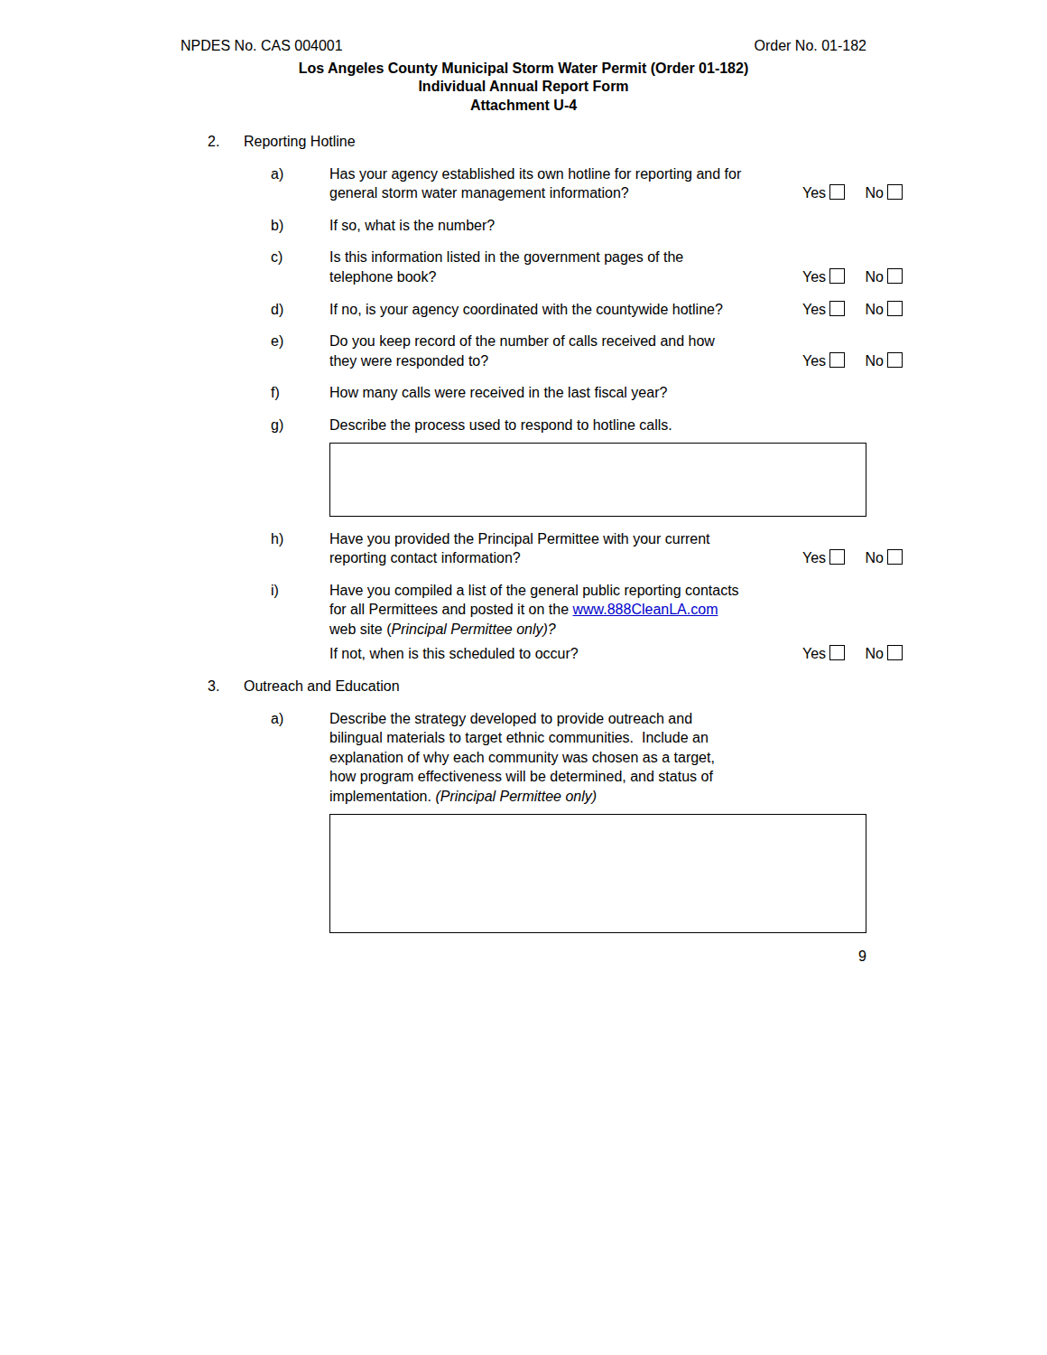NPDES No. CAS 004001 Order No. 01-182
Los Angeles County Municipal Storm Water Permit (Order 01-182)
Individual Annual Report Form
Attachment U-4
2.
Reporting Hotline
a)
Has your agency established its own hotline for reporting and for general storm water management information? Yes No
b)
If so, what is the number?
c)
Is this information listed in the government pages of the telephone book? Yes No
d)
If no, is your agency coordinated with the countywide hotline? Yes No
e)
Do you keep record of the number of calls received and how they were responded to? Yes No
f)
How many calls were received in the last fiscal year?
g)
Describe the process used to respond to hotline calls.
h)
Have you provided the Principal Permittee with your current reporting contact information? Yes No
i)
Have you compiled a list of the general public reporting contacts for all Permittees and posted it on the www.888CleanLA.com web site (Principal Permittee only)? Yes No
If not, when is this scheduled to occur?
3.
Outreach and Education
a)
Describe the strategy developed to provide outreach and bilingual materials to target ethnic communities. Include an explanation of why each community was chosen as a target, how program effectiveness will be determined, and status of implementation. (Principal Permittee only)
9